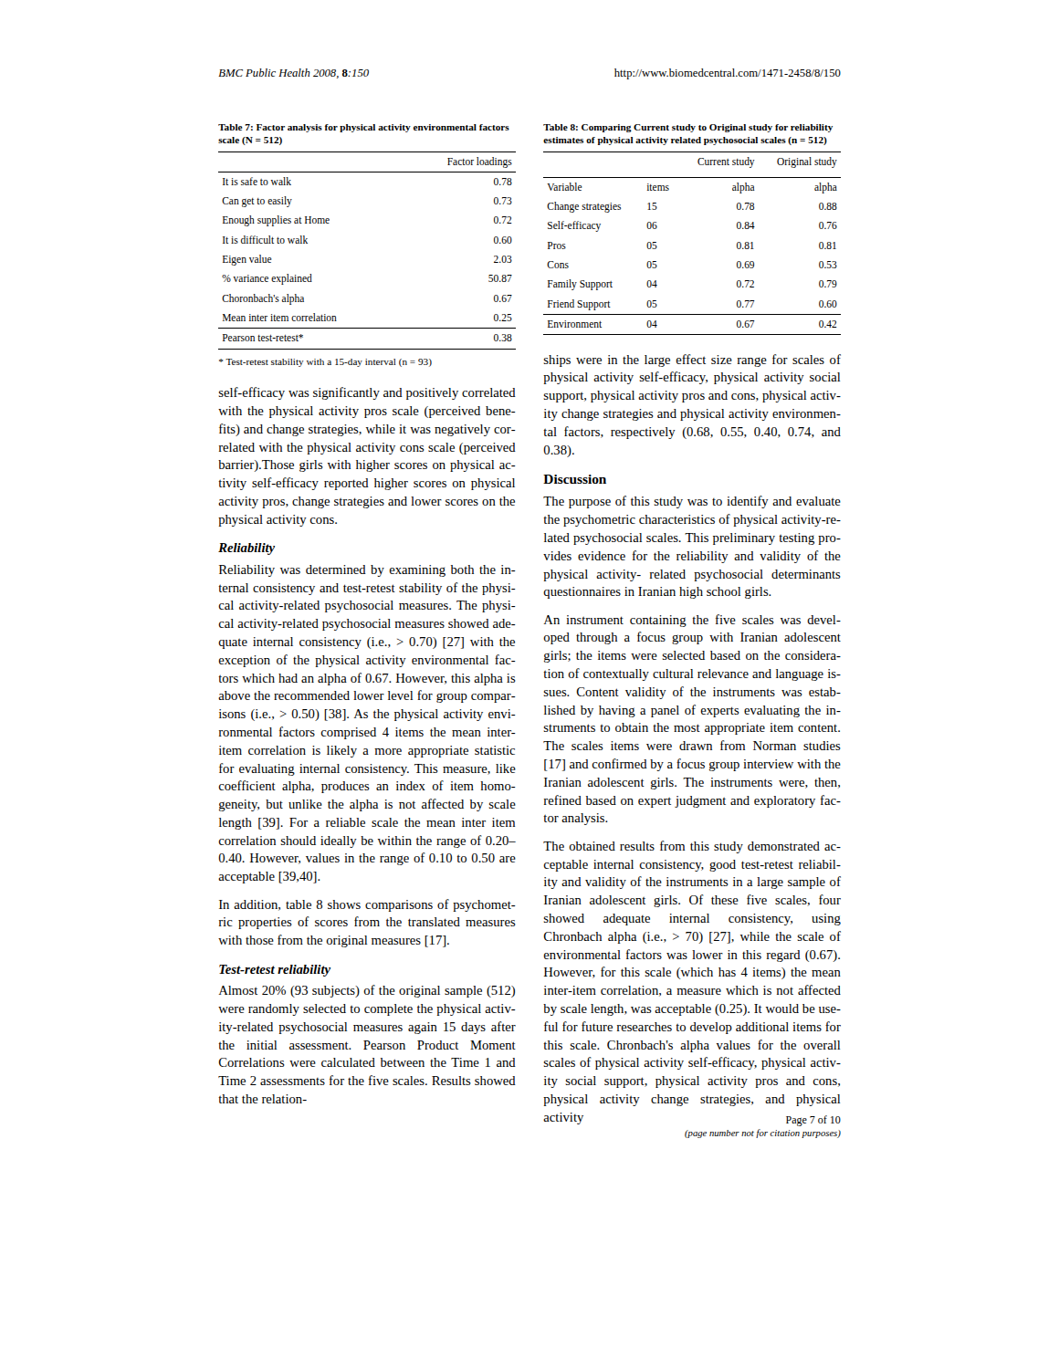BMC Public Health 2008, 8:150
http://www.biomedcentral.com/1471-2458/8/150
Table 7: Factor analysis for physical activity environmental factors scale (N = 512)
| | Factor loadings |
| --- | --- |
| It is safe to walk | 0.78 |
| Can get to easily | 0.73 |
| Enough supplies at Home | 0.72 |
| It is difficult to walk | 0.60 |
| Eigen value | 2.03 |
| % variance explained | 50.87 |
| Choronbach's alpha | 0.67 |
| Mean inter item correlation | 0.25 |
| Pearson test-retest* | 0.38 |
* Test-retest stability with a 15-day interval (n = 93)
self-efficacy was significantly and positively correlated with the physical activity pros scale (perceived benefits) and change strategies, while it was negatively correlated with the physical activity cons scale (perceived barrier).Those girls with higher scores on physical activity self-efficacy reported higher scores on physical activity pros, change strategies and lower scores on the physical activity cons.
Reliability
Reliability was determined by examining both the internal consistency and test-retest stability of the physical activity-related psychosocial measures. The physical activity-related psychosocial measures showed adequate internal consistency (i.e., > 0.70) [27] with the exception of the physical activity environmental factors which had an alpha of 0.67. However, this alpha is above the recommended lower level for group comparisons (i.e., > 0.50) [38]. As the physical activity environmental factors comprised 4 items the mean inter-item correlation is likely a more appropriate statistic for evaluating internal consistency. This measure, like coefficient alpha, produces an index of item homogeneity, but unlike the alpha is not affected by scale length [39]. For a reliable scale the mean inter item correlation should ideally be within the range of 0.20–0.40. However, values in the range of 0.10 to 0.50 are acceptable [39,40].
In addition, table 8 shows comparisons of psychometric properties of scores from the translated measures with those from the original measures [17].
Test-retest reliability
Almost 20% (93 subjects) of the original sample (512) were randomly selected to complete the physical activity-related psychosocial measures again 15 days after the initial assessment. Pearson Product Moment Correlations were calculated between the Time 1 and Time 2 assessments for the five scales. Results showed that the relation-
Table 8: Comparing Current study to Original study for reliability estimates of physical activity related psychosocial scales (n = 512)
| | | Current study | Original study |
| --- | --- | --- | --- |
| Variable | items | alpha | alpha |
| Change strategies | 15 | 0.78 | 0.88 |
| Self-efficacy | 06 | 0.84 | 0.76 |
| Pros | 05 | 0.81 | 0.81 |
| Cons | 05 | 0.69 | 0.53 |
| Family Support | 04 | 0.72 | 0.79 |
| Friend Support | 05 | 0.77 | 0.60 |
| Environment | 04 | 0.67 | 0.42 |
ships were in the large effect size range for scales of physical activity self-efficacy, physical activity social support, physical activity pros and cons, physical activity change strategies and physical activity environmental factors, respectively (0.68, 0.55, 0.40, 0.74, and 0.38).
Discussion
The purpose of this study was to identify and evaluate the psychometric characteristics of physical activity-related psychosocial scales. This preliminary testing provides evidence for the reliability and validity of the physical activity- related psychosocial determinants questionnaires in Iranian high school girls.
An instrument containing the five scales was developed through a focus group with Iranian adolescent girls; the items were selected based on the consideration of contextually cultural relevance and language issues. Content validity of the instruments was established by having a panel of experts evaluating the instruments to obtain the most appropriate item content. The scales items were drawn from Norman studies [17] and confirmed by a focus group interview with the Iranian adolescent girls. The instruments were, then, refined based on expert judgment and exploratory factor analysis.
The obtained results from this study demonstrated acceptable internal consistency, good test-retest reliability and validity of the instruments in a large sample of Iranian adolescent girls. Of these five scales, four showed adequate internal consistency, using Chronbach alpha (i.e., > 70) [27], while the scale of environmental factors was lower in this regard (0.67). However, for this scale (which has 4 items) the mean inter-item correlation, a measure which is not affected by scale length, was acceptable (0.25). It would be useful for future researches to develop additional items for this scale. Chronbach's alpha values for the overall scales of physical activity self-efficacy, physical activity social support, physical activity pros and cons, physical activity change strategies, and physical activity
Page 7 of 10
(page number not for citation purposes)